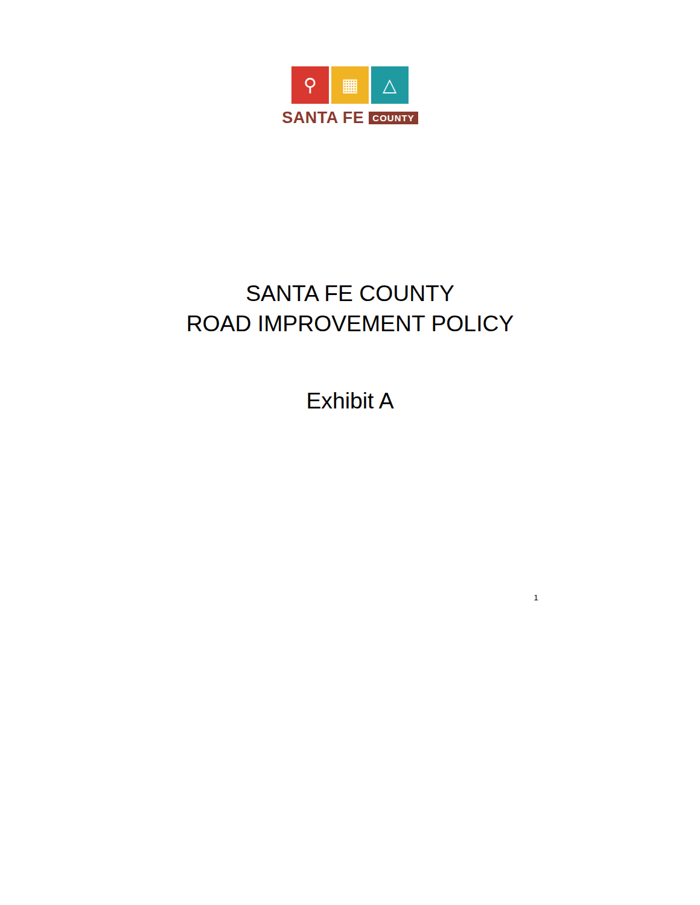⚲
▦
△
SANTA FE COUNTY
SANTA FE COUNTY
ROAD IMPROVEMENT POLICY
Exhibit A
1